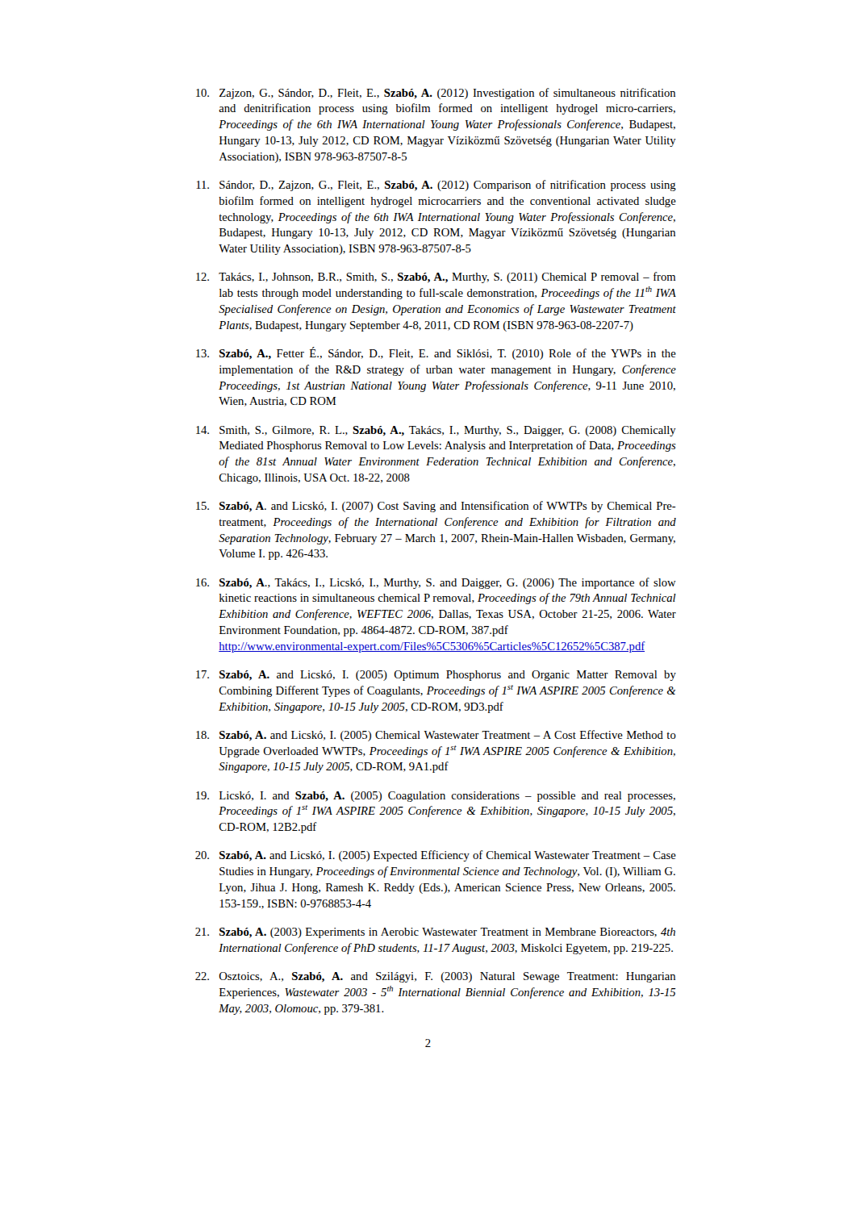Zajzon, G., Sándor, D., Fleit, E., Szabó, A. (2012) Investigation of simultaneous nitrification and denitrification process using biofilm formed on intelligent hydrogel micro-carriers, Proceedings of the 6th IWA International Young Water Professionals Conference, Budapest, Hungary 10-13, July 2012, CD ROM, Magyar Víziközmű Szövetség (Hungarian Water Utility Association), ISBN 978-963-87507-8-5
Sándor, D., Zajzon, G., Fleit, E., Szabó, A. (2012) Comparison of nitrification process using biofilm formed on intelligent hydrogel microcarriers and the conventional activated sludge technology, Proceedings of the 6th IWA International Young Water Professionals Conference, Budapest, Hungary 10-13, July 2012, CD ROM, Magyar Víziközmű Szövetség (Hungarian Water Utility Association), ISBN 978-963-87507-8-5
Takács, I., Johnson, B.R., Smith, S., Szabó, A., Murthy, S. (2011) Chemical P removal – from lab tests through model understanding to full-scale demonstration, Proceedings of the 11th IWA Specialised Conference on Design, Operation and Economics of Large Wastewater Treatment Plants, Budapest, Hungary September 4-8, 2011, CD ROM (ISBN 978-963-08-2207-7)
Szabó, A., Fetter É., Sándor, D., Fleit, E. and Siklósi, T. (2010) Role of the YWPs in the implementation of the R&D strategy of urban water management in Hungary, Conference Proceedings, 1st Austrian National Young Water Professionals Conference, 9-11 June 2010, Wien, Austria, CD ROM
Smith, S., Gilmore, R. L., Szabó, A., Takács, I., Murthy, S., Daigger, G. (2008) Chemically Mediated Phosphorus Removal to Low Levels: Analysis and Interpretation of Data, Proceedings of the 81st Annual Water Environment Federation Technical Exhibition and Conference, Chicago, Illinois, USA Oct. 18-22, 2008
Szabó, A. and Licskó, I. (2007) Cost Saving and Intensification of WWTPs by Chemical Pre-treatment, Proceedings of the International Conference and Exhibition for Filtration and Separation Technology, February 27 – March 1, 2007, Rhein-Main-Hallen Wisbaden, Germany, Volume I. pp. 426-433.
Szabó, A., Takács, I., Licskó, I., Murthy, S. and Daigger, G. (2006) The importance of slow kinetic reactions in simultaneous chemical P removal, Proceedings of the 79th Annual Technical Exhibition and Conference, WEFTEC 2006, Dallas, Texas USA, October 21-25, 2006. Water Environment Foundation, pp. 4864-4872. CD-ROM, 387.pdf
http://www.environmental-expert.com/Files%5C5306%5Carticles%5C12652%5C387.pdf
Szabó, A. and Licskó, I. (2005) Optimum Phosphorus and Organic Matter Removal by Combining Different Types of Coagulants, Proceedings of 1st IWA ASPIRE 2005 Conference & Exhibition, Singapore, 10-15 July 2005, CD-ROM, 9D3.pdf
Szabó, A. and Licskó, I. (2005) Chemical Wastewater Treatment – A Cost Effective Method to Upgrade Overloaded WWTPs, Proceedings of 1st IWA ASPIRE 2005 Conference & Exhibition, Singapore, 10-15 July 2005, CD-ROM, 9A1.pdf
Licskó, I. and Szabó, A. (2005) Coagulation considerations – possible and real processes, Proceedings of 1st IWA ASPIRE 2005 Conference & Exhibition, Singapore, 10-15 July 2005, CD-ROM, 12B2.pdf
Szabó, A. and Licskó, I. (2005) Expected Efficiency of Chemical Wastewater Treatment – Case Studies in Hungary, Proceedings of Environmental Science and Technology, Vol. (I), William G. Lyon, Jihua J. Hong, Ramesh K. Reddy (Eds.), American Science Press, New Orleans, 2005. 153-159., ISBN: 0-9768853-4-4
Szabó, A. (2003) Experiments in Aerobic Wastewater Treatment in Membrane Bioreactors, 4th International Conference of PhD students, 11-17 August, 2003, Miskolci Egyetem, pp. 219-225.
Osztoics, A., Szabó, A. and Szilágyi, F. (2003) Natural Sewage Treatment: Hungarian Experiences, Wastewater 2003 - 5th International Biennial Conference and Exhibition, 13-15 May, 2003, Olomouc, pp. 379-381.
2